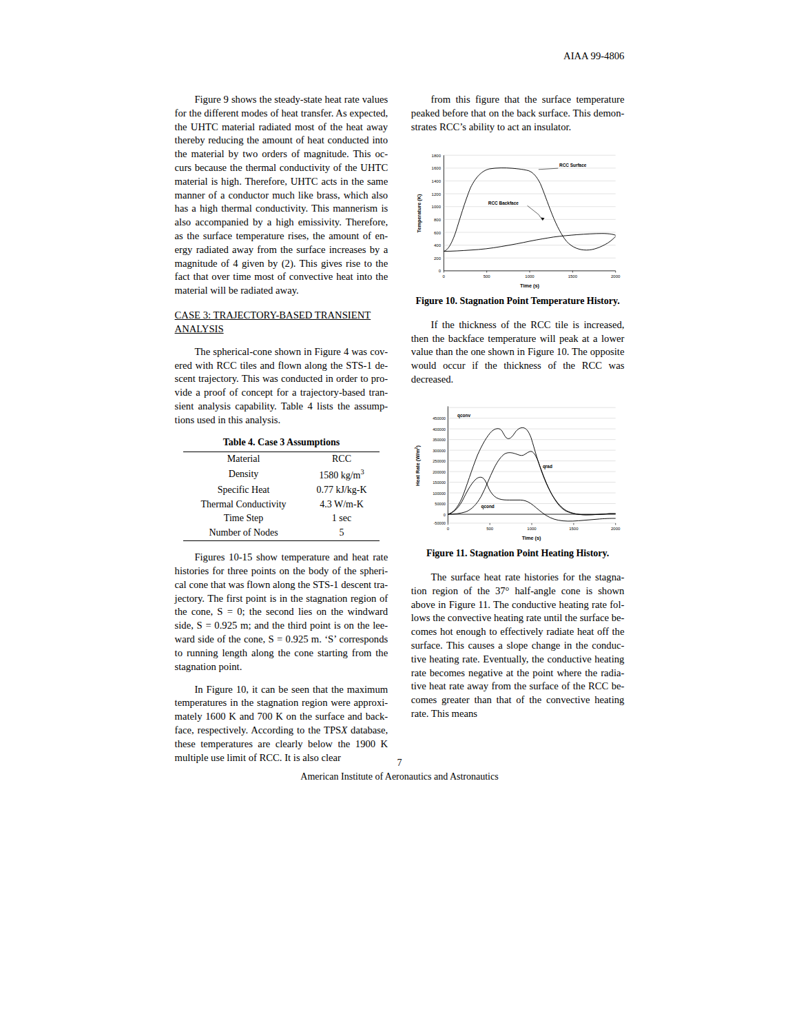AIAA 99-4806
Figure 9 shows the steady-state heat rate values for the different modes of heat transfer. As expected, the UHTC material radiated most of the heat away thereby reducing the amount of heat conducted into the material by two orders of magnitude. This occurs because the thermal conductivity of the UHTC material is high. Therefore, UHTC acts in the same manner of a conductor much like brass, which also has a high thermal conductivity. This mannerism is also accompanied by a high emissivity. Therefore, as the surface temperature rises, the amount of energy radiated away from the surface increases by a magnitude of 4 given by (2). This gives rise to the fact that over time most of convective heat into the material will be radiated away.
Case 3: Trajectory-Based Transient Analysis
The spherical-cone shown in Figure 4 was covered with RCC tiles and flown along the STS-1 descent trajectory. This was conducted in order to provide a proof of concept for a trajectory-based transient analysis capability. Table 4 lists the assumptions used in this analysis.
Table 4. Case 3 Assumptions
| Material | RCC |
| Density | 1580 kg/m 3 |
| Specific Heat | 0.77 kJ/kg-K |
| Thermal Conductivity | 4.3 W/m-K |
| Time Step | 1 sec |
| Number of Nodes | 5 |
Figures 10-15 show temperature and heat rate histories for three points on the body of the spherical cone that was flown along the STS-1 descent trajectory. The first point is in the stagnation region of the cone, S = 0; the second lies on the windward side, S = 0.925 m; and the third point is on the leeward side of the cone, S = 0.925 m. ‘S’ corresponds to running length along the cone starting from the stagnation point.
In Figure 10, it can be seen that the maximum temperatures in the stagnation region were approximately 1600 K and 700 K on the surface and back-face, respectively. According to the TPSX database, these temperatures are clearly below the 1900 K multiple use limit of RCC. It is also clear
from this figure that the surface temperature peaked before that on the back surface. This demonstrates RCC’s ability to act an insulator.
0 200 400 600 800 1000 1200 1400 1600 1800 0 500 1000 1500 2000 Time (s) Temperature (K) RCC Surface RCC Backface
Figure 10. Stagnation Point Temperature History.
If the thickness of the RCC tile is increased, then the backface temperature will peak at a lower value than the one shown in Figure 10. The opposite would occur if the thickness of the RCC was decreased.
-50000 0 50000 100000 150000 200000 250000 300000 350000 400000 450000 0 500 1000 1500 2000 Time (s) Heat Rate (W/m2) qconv qrad qcond
Figure 11. Stagnation Point Heating History.
The surface heat rate histories for the stagnation region of the 37° half-angle cone is shown above in Figure 11. The conductive heating rate follows the convective heating rate until the surface becomes hot enough to effectively radiate heat off the surface. This causes a slope change in the conductive heating rate. Eventually, the conductive heating rate becomes negative at the point where the radiative heat rate away from the surface of the RCC becomes greater than that of the convective heating rate. This means
7
American Institute of Aeronautics and Astronautics